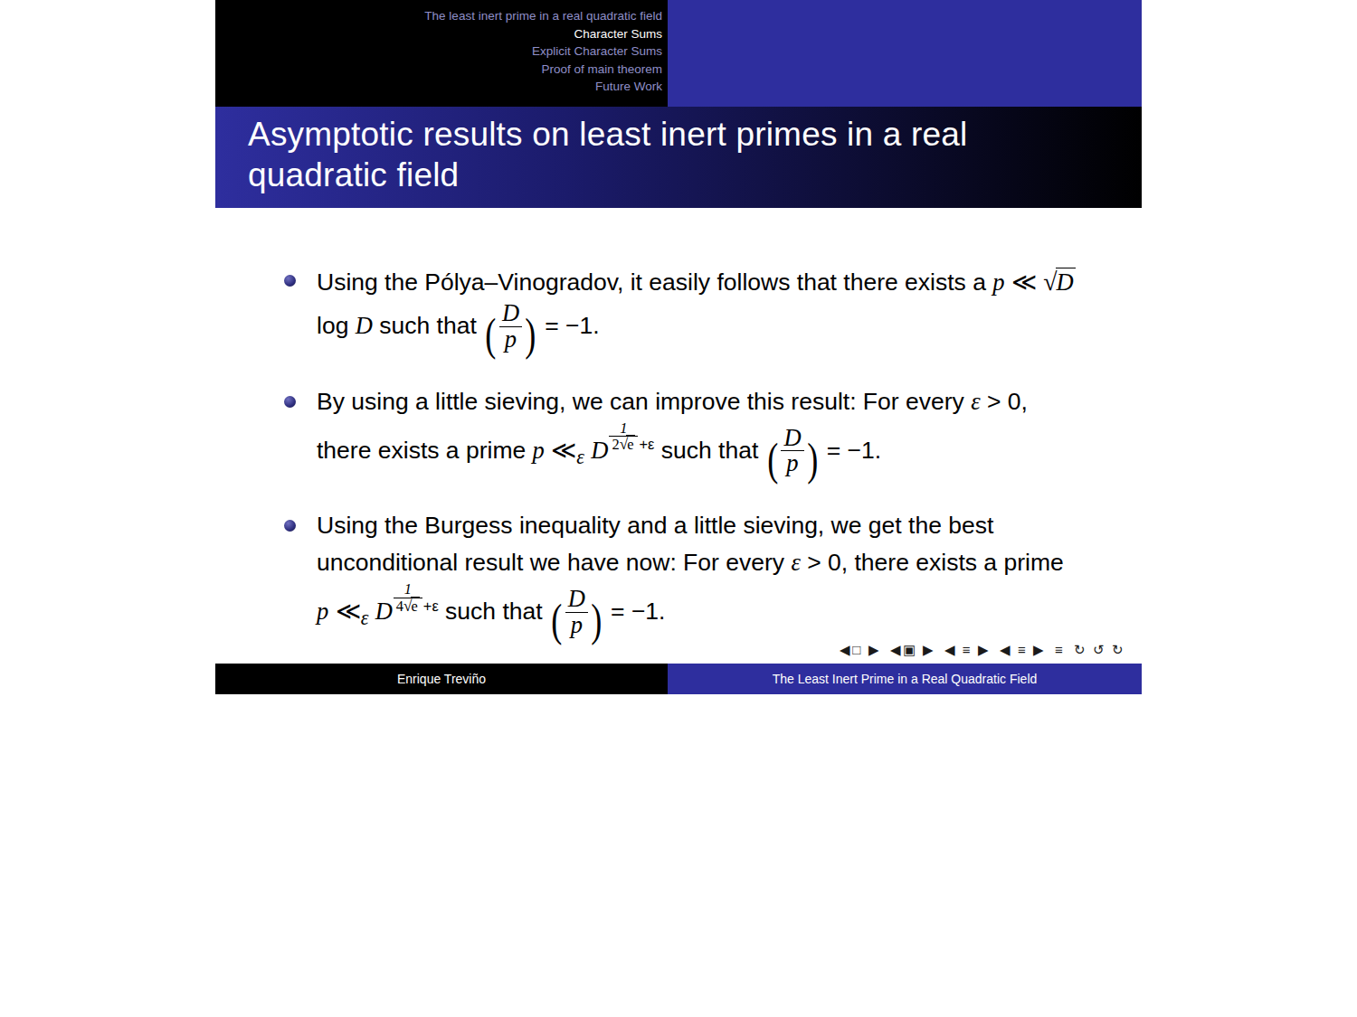The least inert prime in a real quadratic field Character Sums Explicit Character Sums Proof of main theorem Future Work
Asymptotic results on least inert primes in a real
quadratic field
Using the Pólya–Vinogradov, it easily follows that there exists a p ≪ √D log D such that (Dp) = −1.
By using a little sieving, we can improve this result: For every ε > 0, there exists a prime p ≪ε D12√e+ε such that (Dp) = −1.
Using the Burgess inequality and a little sieving, we get the best unconditional result we have now: For every ε > 0, there exists a prime p ≪ε D14√e+ε such that (Dp) = −1.
◀□ ▶ ◀▣ ▶ ◀ ≡ ▶ ◀ ≡ ▶ ≡ ↻ ↺ ↻
Enrique Treviño
The Least Inert Prime in a Real Quadratic Field